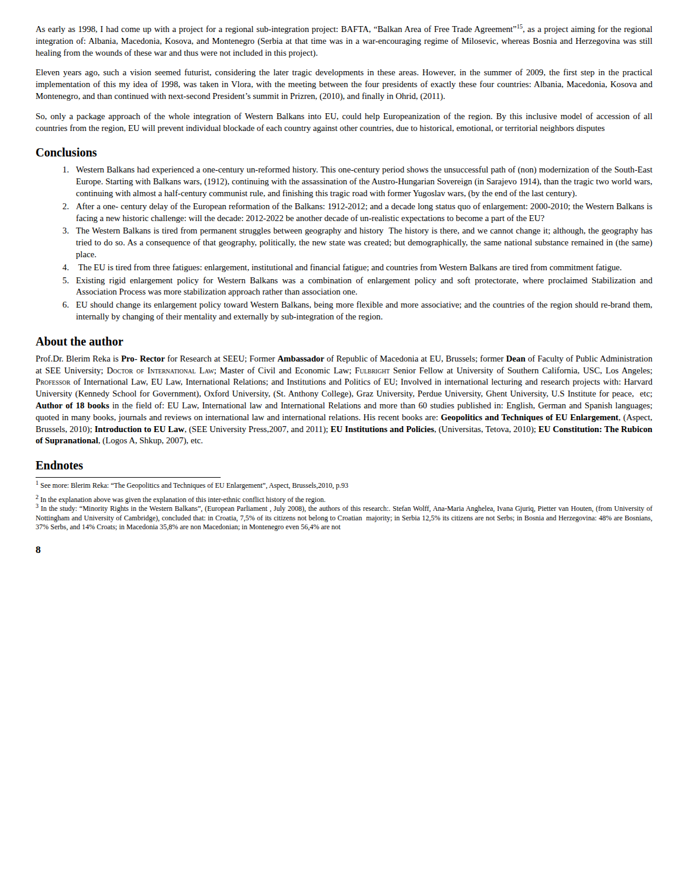As early as 1998, I had come up with a project for a regional sub-integration project: BAFTA, “Balkan Area of Free Trade Agreement”15, as a project aiming for the regional integration of: Albania, Macedonia, Kosova, and Montenegro (Serbia at that time was in a war-encouraging regime of Milosevic, whereas Bosnia and Herzegovina was still healing from the wounds of these war and thus were not included in this project).
Eleven years ago, such a vision seemed futurist, considering the later tragic developments in these areas. However, in the summer of 2009, the first step in the practical implementation of this my idea of 1998, was taken in Vlora, with the meeting between the four presidents of exactly these four countries: Albania, Macedonia, Kosova and Montenegro, and than continued with next-second President’s summit in Prizren, (2010), and finally in Ohrid, (2011).
So, only a package approach of the whole integration of Western Balkans into EU, could help Europeanization of the region. By this inclusive model of accession of all countries from the region, EU will prevent individual blockade of each country against other countries, due to historical, emotional, or territorial neighbors disputes
Conclusions
Western Balkans had experienced a one-century un-reformed history. This one-century period shows the unsuccessful path of (non) modernization of the South-East Europe. Starting with Balkans wars, (1912), continuing with the assassination of the Austro-Hungarian Sovereign (in Sarajevo 1914), than the tragic two world wars, continuing with almost a half-century communist rule, and finishing this tragic road with former Yugoslav wars, (by the end of the last century).
After a one- century delay of the European reformation of the Balkans: 1912-2012; and a decade long status quo of enlargement: 2000-2010; the Western Balkans is facing a new historic challenge: will the decade: 2012-2022 be another decade of un-realistic expectations to become a part of the EU?
The Western Balkans is tired from permanent struggles between geography and history The history is there, and we cannot change it; although, the geography has tried to do so. As a consequence of that geography, politically, the new state was created; but demographically, the same national substance remained in (the same) place.
The EU is tired from three fatigues: enlargement, institutional and financial fatigue; and countries from Western Balkans are tired from commitment fatigue.
Existing rigid enlargement policy for Western Balkans was a combination of enlargement policy and soft protectorate, where proclaimed Stabilization and Association Process was more stabilization approach rather than association one.
EU should change its enlargement policy toward Western Balkans, being more flexible and more associative; and the countries of the region should re-brand them, internally by changing of their mentality and externally by sub-integration of the region.
About the author
Prof.Dr. Blerim Reka is Pro- Rector for Research at SEEU; Former Ambassador of Republic of Macedonia at EU, Brussels; former Dean of Faculty of Public Administration at SEE University; Doctor of International Law; Master of Civil and Economic Law; Fulbright Senior Fellow at University of Southern California, USC, Los Angeles; Professor of International Law, EU Law, International Relations; and Institutions and Politics of EU; Involved in international lecturing and research projects with: Harvard University (Kennedy School for Government), Oxford University, (St. Anthony College), Graz University, Perdue University, Ghent University, U.S Institute for peace, etc; Author of 18 books in the field of: EU Law, International law and International Relations and more than 60 studies published in: English, German and Spanish languages; quoted in many books, journals and reviews on international law and international relations. His recent books are: Geopolitics and Techniques of EU Enlargement, (Aspect, Brussels, 2010); Introduction to EU Law, (SEE University Press,2007, and 2011); EU Institutions and Policies, (Universitas, Tetova, 2010); EU Constitution: The Rubicon of Supranational, (Logos A, Shkup, 2007), etc.
Endnotes
1 See more: Blerim Reka: “The Geopolitics and Techniques of EU Enlargement”, Aspect, Brussels,2010, p.93
2 In the explanation above was given the explanation of this inter-ethnic conflict history of the region.
3 In the study: “Minority Rights in the Western Balkans”, (European Parliament , July 2008), the authors of this research:. Stefan Wolff, Ana-Maria Anghelea, Ivana Gjuriq, Pietter van Houten, (from University of Nottingham and University of Cambridge), concluded that: in Croatia, 7,5% of its citizens not belong to Croatian majority; in Serbia 12,5% its citizens are not Serbs; in Bosnia and Herzegovina: 48% are Bosnians, 37% Serbs, and 14% Croats; in Macedonia 35,8% are non Macedonian; in Montenegro even 56,4% are not
8